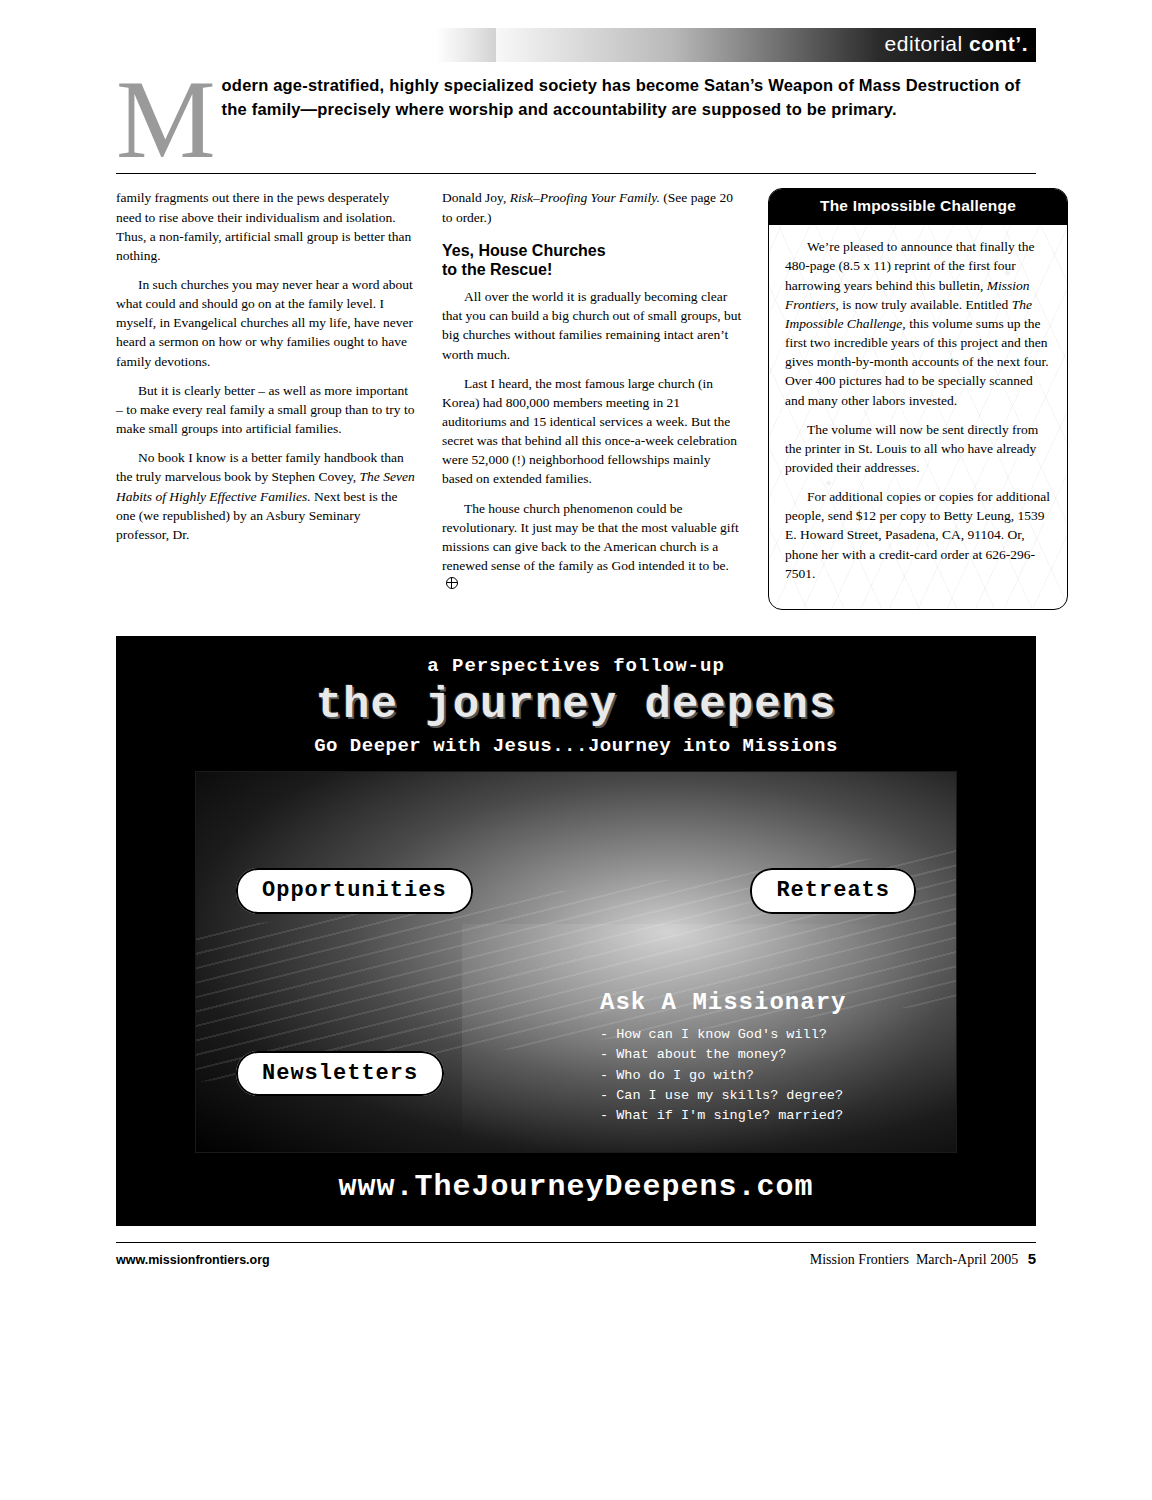editorial cont’.
M
odern age-stratified, highly specialized society has become Satan’s Weapon of Mass Destruction of the family—precisely where worship and accountability are supposed to be primary.
family fragments out there in the pews desperately need to rise above their individualism and isolation. Thus, a non-family, artificial small group is better than nothing.
In such churches you may never hear a word about what could and should go on at the family level. I myself, in Evangelical churches all my life, have never heard a sermon on how or why families ought to have family devotions.
But it is clearly better – as well as more important – to make every real family a small group than to try to make small groups into artificial families.
No book I know is a better family handbook than the truly marvelous book by Stephen Covey, The Seven Habits of Highly Effective Families. Next best is the one (we republished) by an Asbury Seminary professor, Dr.
Donald Joy, Risk–Proofing Your Family. (See page 20 to order.)
Yes, House Churches
to the Rescue!
All over the world it is gradually becoming clear that you can build a big church out of small groups, but big churches without families remaining intact aren’t worth much.
Last I heard, the most famous large church (in Korea) had 800,000 members meeting in 21 auditoriums and 15 identical services a week. But the secret was that behind all this once-a-week celebration were 52,000 (!) neighborhood fellowships mainly based on extended families.
The house church phenomenon could be revolutionary. It just may be that the most valuable gift missions can give back to the American church is a renewed sense of the family as God intended it to be.
The Impossible Challenge
We’re pleased to announce that finally the 480-page (8.5 x 11) reprint of the first four harrowing years behind this bulletin, Mission Frontiers, is now truly available. Entitled The Impossible Challenge, this volume sums up the first two incredible years of this project and then gives month-by-month accounts of the next four. Over 400 pictures had to be specially scanned and many other labors invested.
The volume will now be sent directly from the printer in St. Louis to all who have already provided their addresses.
For additional copies or copies for additional people, send $12 per copy to Betty Leung, 1539 E. Howard Street, Pasadena, CA, 91104. Or, phone her with a credit-card order at 626-296-7501.
a Perspectives follow-up
the journey deepens
Go Deeper with Jesus...Journey into Missions
Opportunities
Retreats
Newsletters
Ask A Missionary
How can I know God's will?
What about the money?
Who do I go with?
Can I use my skills? degree?
What if I'm single? married?
www.TheJourneyDeepens.com
www.missionfrontiers.org
Mission Frontiers March-April 2005 5